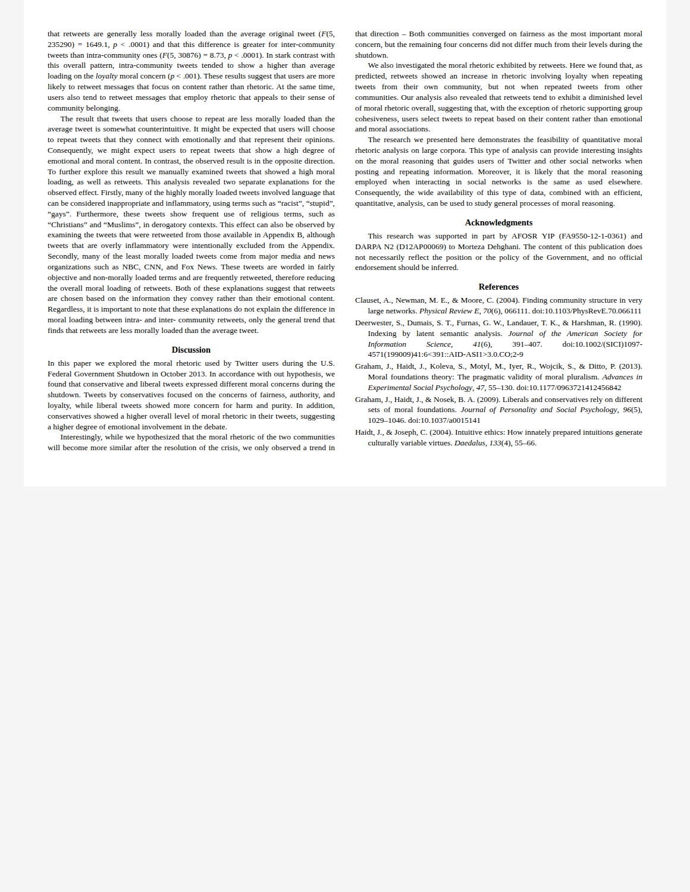that retweets are generally less morally loaded than the average original tweet (F(5, 235290) = 1649.1, p < .0001) and that this difference is greater for inter-community tweets than intra-community ones (F(5, 30876) = 8.73, p < .0001). In stark contrast with this overall pattern, intra-community tweets tended to show a higher than average loading on the loyalty moral concern (p < .001). These results suggest that users are more likely to retweet messages that focus on content rather than rhetoric. At the same time, users also tend to retweet messages that employ rhetoric that appeals to their sense of community belonging.
The result that tweets that users choose to repeat are less morally loaded than the average tweet is somewhat counterintuitive. It might be expected that users will choose to repeat tweets that they connect with emotionally and that represent their opinions. Consequently, we might expect users to repeat tweets that show a high degree of emotional and moral content. In contrast, the observed result is in the opposite direction. To further explore this result we manually examined tweets that showed a high moral loading, as well as retweets. This analysis revealed two separate explanations for the observed effect. Firstly, many of the highly morally loaded tweets involved language that can be considered inappropriate and inflammatory, using terms such as “racist”, “stupid”, “gays”. Furthermore, these tweets show frequent use of religious terms, such as “Christians” and “Muslims”, in derogatory contexts. This effect can also be observed by examining the tweets that were retweeted from those available in Appendix B, although tweets that are overly inflammatory were intentionally excluded from the Appendix. Secondly, many of the least morally loaded tweets come from major media and news organizations such as NBC, CNN, and Fox News. These tweets are worded in fairly objective and non-morally loaded terms and are frequently retweeted, therefore reducing the overall moral loading of retweets. Both of these explanations suggest that retweets are chosen based on the information they convey rather than their emotional content. Regardless, it is important to note that these explanations do not explain the difference in moral loading between intra- and inter- community retweets, only the general trend that finds that retweets are less morally loaded than the average tweet.
Discussion
In this paper we explored the moral rhetoric used by Twitter users during the U.S. Federal Government Shutdown in October 2013. In accordance with out hypothesis, we found that conservative and liberal tweets expressed different moral concerns during the shutdown. Tweets by conservatives focused on the concerns of fairness, authority, and loyalty, while liberal tweets showed more concern for harm and purity. In addition, conservatives showed a higher overall level of moral rhetoric in their tweets, suggesting a higher degree of emotional involvement in the debate.
Interestingly, while we hypothesized that the moral rhetoric of the two communities will become more similar after the resolution of the crisis, we only observed a trend in that direction – Both communities converged on fairness as the most important moral concern, but the remaining four concerns did not differ much from their levels during the shutdown.
We also investigated the moral rhetoric exhibited by retweets. Here we found that, as predicted, retweets showed an increase in rhetoric involving loyalty when repeating tweets from their own community, but not when repeated tweets from other communities. Our analysis also revealed that retweets tend to exhibit a diminished level of moral rhetoric overall, suggesting that, with the exception of rhetoric supporting group cohesiveness, users select tweets to repeat based on their content rather than emotional and moral associations.
The research we presented here demonstrates the feasibility of quantitative moral rhetoric analysis on large corpora. This type of analysis can provide interesting insights on the moral reasoning that guides users of Twitter and other social networks when posting and repeating information. Moreover, it is likely that the moral reasoning employed when interacting in social networks is the same as used elsewhere. Consequently, the wide availability of this type of data, combined with an efficient, quantitative, analysis, can be used to study general processes of moral reasoning.
Acknowledgments
This research was supported in part by AFOSR YIP (FA9550-12-1-0361) and DARPA N2 (D12AP00069) to Morteza Dehghani. The content of this publication does not necessarily reflect the position or the policy of the Government, and no official endorsement should be inferred.
References
Clauset, A., Newman, M. E., & Moore, C. (2004). Finding community structure in very large networks. Physical Review E, 70(6), 066111. doi:10.1103/PhysRevE.70.066111
Deerwester, S., Dumais, S. T., Furnas, G. W., Landauer, T. K., & Harshman, R. (1990). Indexing by latent semantic analysis. Journal of the American Society for Information Science, 41(6), 391–407. doi:10.1002/(SICI)1097-4571(199009)41:6<391::AID-ASI1>3.0.CO;2-9
Graham, J., Haidt, J., Koleva, S., Motyl, M., Iyer, R., Wojcik, S., & Ditto, P. (2013). Moral foundations theory: The pragmatic validity of moral pluralism. Advances in Experimental Social Psychology, 47, 55–130. doi:10.1177/0963721412456842
Graham, J., Haidt, J., & Nosek, B. A. (2009). Liberals and conservatives rely on different sets of moral foundations. Journal of Personality and Social Psychology, 96(5), 1029–1046. doi:10.1037/a0015141
Haidt, J., & Joseph, C. (2004). Intuitive ethics: How innately prepared intuitions generate culturally variable virtues. Daedalus, 133(4), 55–66.